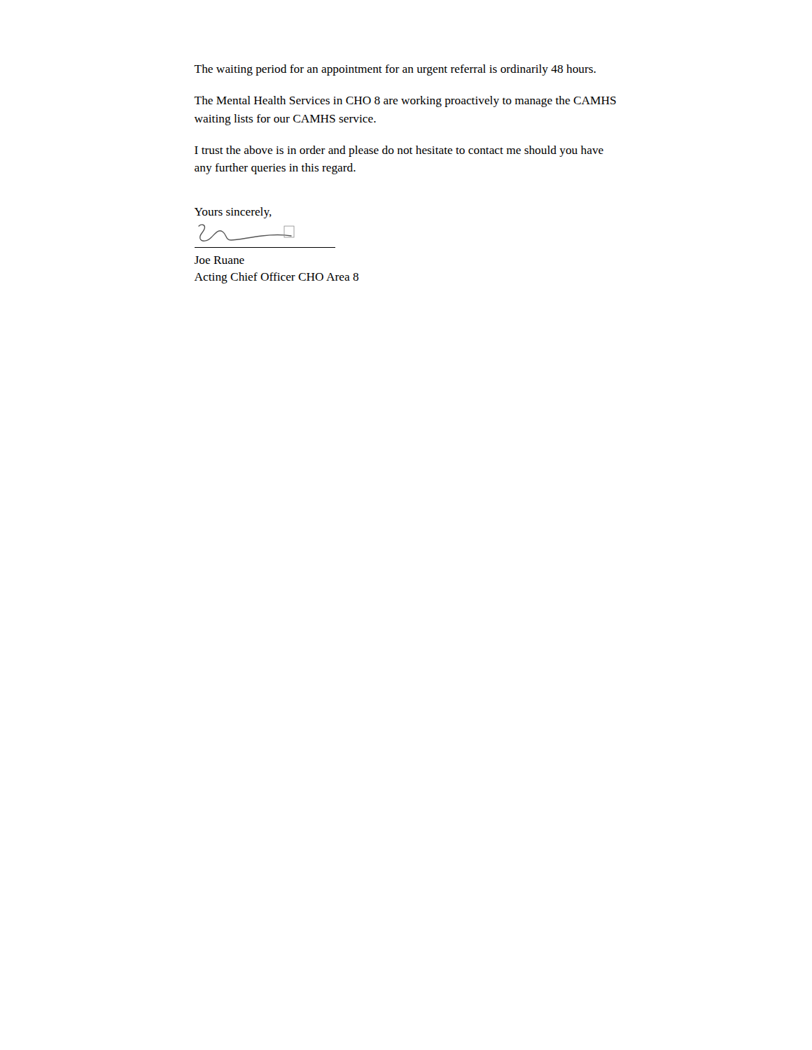The waiting period for an appointment for an urgent referral is ordinarily 48 hours.
The Mental Health Services in CHO 8 are working proactively to manage the CAMHS waiting lists for our CAMHS service.
I trust the above is in order and please do not hesitate to contact me should you have any further queries in this regard.
Yours sincerely,
Joe Ruane
Acting Chief Officer CHO Area 8